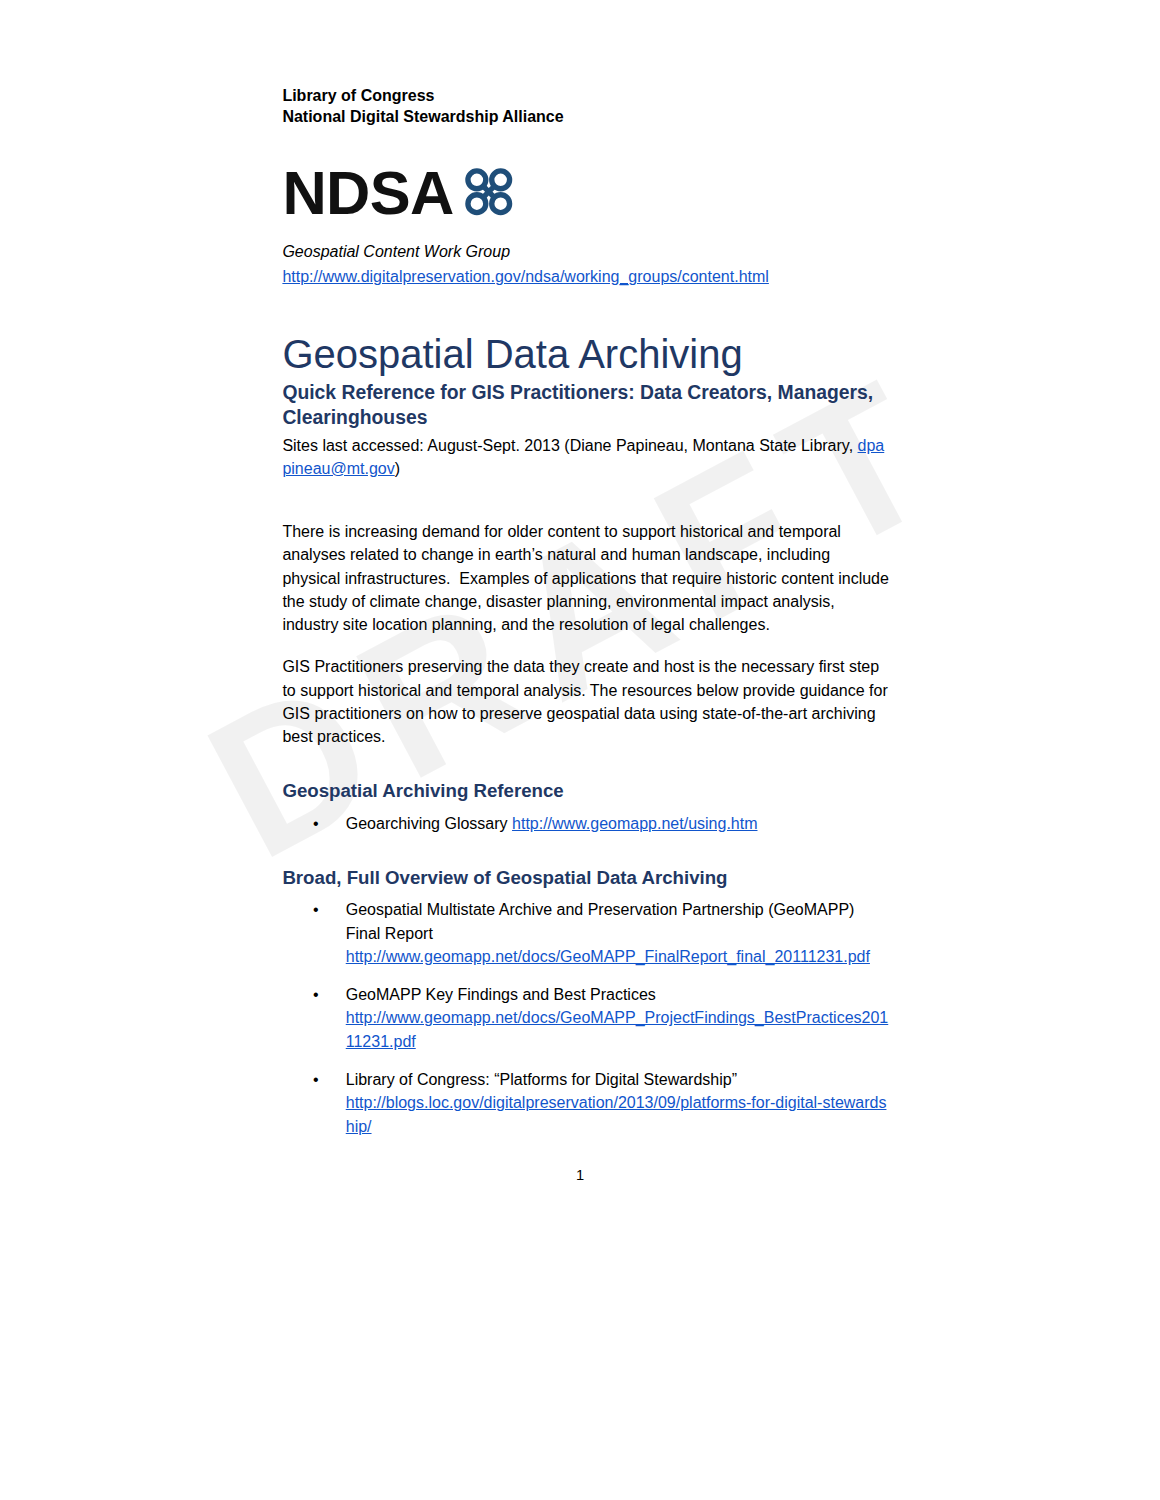DRAFT
Library of Congress
National Digital Stewardship Alliance
NDSA
Geospatial Content Work Group
http://www.digitalpreservation.gov/ndsa/working_groups/content.html
Geospatial Data Archiving
Quick Reference for GIS Practitioners: Data Creators, Managers, Clearinghouses
Sites last accessed: August-Sept. 2013 (Diane Papineau, Montana State Library, dpapineau@mt.gov)
There is increasing demand for older content to support historical and temporal analyses related to change in earth’s natural and human landscape, including physical infrastructures. Examples of applications that require historic content include the study of climate change, disaster planning, environmental impact analysis, industry site location planning, and the resolution of legal challenges.
GIS Practitioners preserving the data they create and host is the necessary first step to support historical and temporal analysis. The resources below provide guidance for GIS practitioners on how to preserve geospatial data using state-of-the-art archiving best practices.
Geospatial Archiving Reference
Geoarchiving Glossary http://www.geomapp.net/using.htm
Broad, Full Overview of Geospatial Data Archiving
Geospatial Multistate Archive and Preservation Partnership (GeoMAPP) Final Report http://www.geomapp.net/docs/GeoMAPP_FinalReport_final_20111231.pdf
GeoMAPP Key Findings and Best Practices http://www.geomapp.net/docs/GeoMAPP_ProjectFindings_BestPractices20111231.pdf
Library of Congress: “Platforms for Digital Stewardship” http://blogs.loc.gov/digitalpreservation/2013/09/platforms-for-digital-stewardship/
1